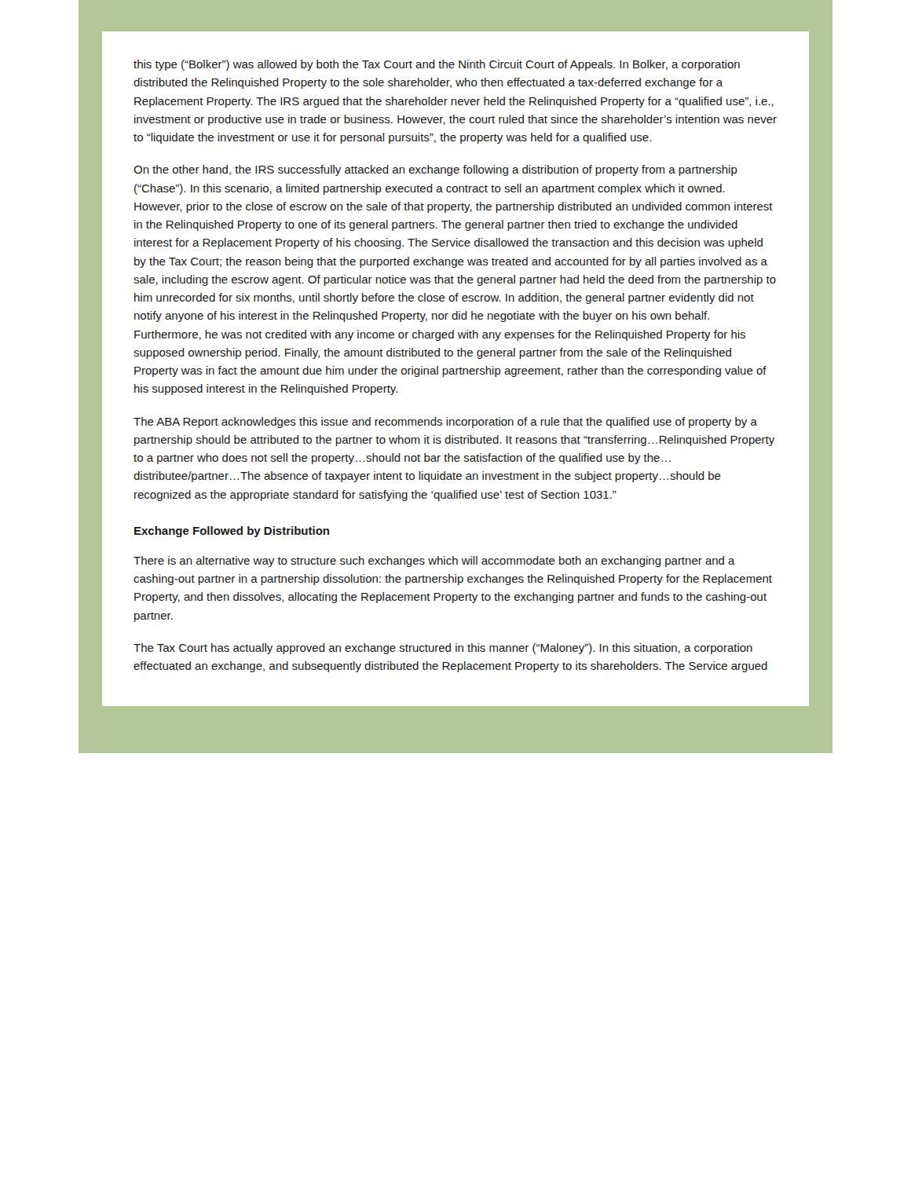this type (“Bolker”) was allowed by both the Tax Court and the Ninth Circuit Court of Appeals. In Bolker, a corporation distributed the Relinquished Property to the sole shareholder, who then effectuated a tax-deferred exchange for a Replacement Property. The IRS argued that the shareholder never held the Relinquished Property for a “qualified use”, i.e., investment or productive use in trade or business. However, the court ruled that since the shareholder’s intention was never to “liquidate the investment or use it for personal pursuits”, the property was held for a qualified use.
On the other hand, the IRS successfully attacked an exchange following a distribution of property from a partnership (“Chase”). In this scenario, a limited partnership executed a contract to sell an apartment complex which it owned. However, prior to the close of escrow on the sale of that property, the partnership distributed an undivided common interest in the Relinquished Property to one of its general partners. The general partner then tried to exchange the undivided interest for a Replacement Property of his choosing. The Service disallowed the transaction and this decision was upheld by the Tax Court; the reason being that the purported exchange was treated and accounted for by all parties involved as a sale, including the escrow agent. Of particular notice was that the general partner had held the deed from the partnership to him unrecorded for six months, until shortly before the close of escrow. In addition, the general partner evidently did not notify anyone of his interest in the Relinqushed Property, nor did he negotiate with the buyer on his own behalf. Furthermore, he was not credited with any income or charged with any expenses for the Relinquished Property for his supposed ownership period. Finally, the amount distributed to the general partner from the sale of the Relinquished Property was in fact the amount due him under the original partnership agreement, rather than the corresponding value of his supposed interest in the Relinquished Property.
The ABA Report acknowledges this issue and recommends incorporation of a rule that the qualified use of property by a partnership should be attributed to the partner to whom it is distributed. It reasons that “transferring…Relinquished Property to a partner who does not sell the property…should not bar the satisfaction of the qualified use by the…distributee/partner…The absence of taxpayer intent to liquidate an investment in the subject property…should be recognized as the appropriate standard for satisfying the ‘qualified use’ test of Section 1031.”
Exchange Followed by Distribution
There is an alternative way to structure such exchanges which will accommodate both an exchanging partner and a cashing-out partner in a partnership dissolution: the partnership exchanges the Relinquished Property for the Replacement Property, and then dissolves, allocating the Replacement Property to the exchanging partner and funds to the cashing-out partner.
The Tax Court has actually approved an exchange structured in this manner (“Maloney”). In this situation, a corporation effectuated an exchange, and subsequently distributed the Replacement Property to its shareholders. The Service argued that the exchange should be disallowed because the corporation’s qualified use was not within the scope of the regulations; the property was merely bought for distribution. However, the Tax Court upheld the exchange, citing that